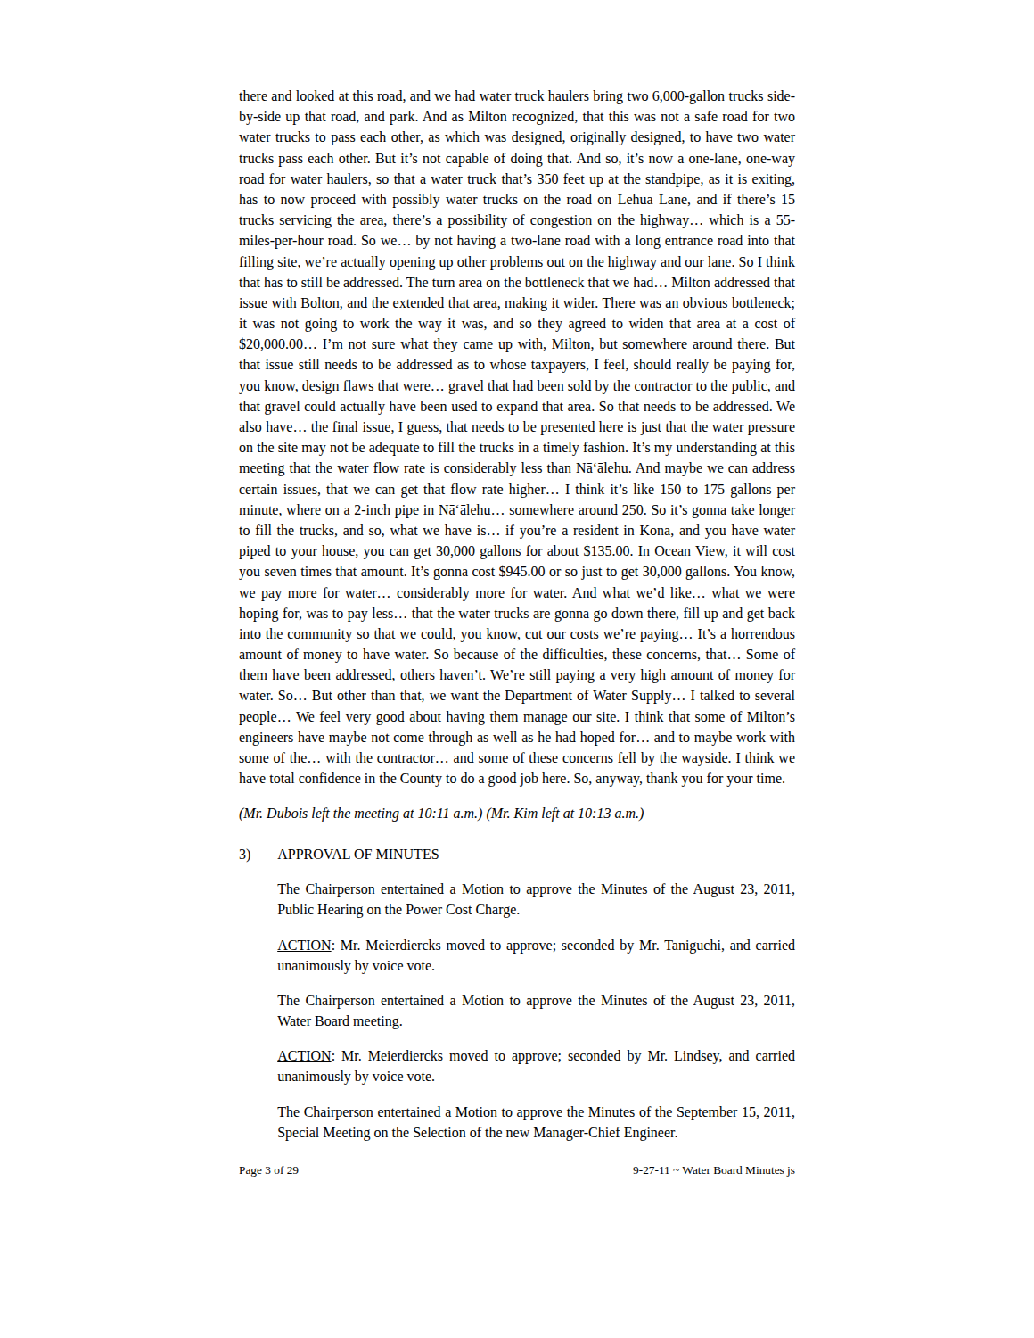there and looked at this road, and we had water truck haulers bring two 6,000-gallon trucks side-by-side up that road, and park. And as Milton recognized, that this was not a safe road for two water trucks to pass each other, as which was designed, originally designed, to have two water trucks pass each other. But it’s not capable of doing that. And so, it’s now a one-lane, one-way road for water haulers, so that a water truck that’s 350 feet up at the standpipe, as it is exiting, has to now proceed with possibly water trucks on the road on Lehua Lane, and if there’s 15 trucks servicing the area, there’s a possibility of congestion on the highway… which is a 55-miles-per-hour road. So we… by not having a two-lane road with a long entrance road into that filling site, we’re actually opening up other problems out on the highway and our lane. So I think that has to still be addressed. The turn area on the bottleneck that we had… Milton addressed that issue with Bolton, and the extended that area, making it wider. There was an obvious bottleneck; it was not going to work the way it was, and so they agreed to widen that area at a cost of $20,000.00… I’m not sure what they came up with, Milton, but somewhere around there. But that issue still needs to be addressed as to whose taxpayers, I feel, should really be paying for, you know, design flaws that were… gravel that had been sold by the contractor to the public, and that gravel could actually have been used to expand that area. So that needs to be addressed. We also have… the final issue, I guess, that needs to be presented here is just that the water pressure on the site may not be adequate to fill the trucks in a timely fashion. It’s my understanding at this meeting that the water flow rate is considerably less than Nā‘ālehu. And maybe we can address certain issues, that we can get that flow rate higher… I think it’s like 150 to 175 gallons per minute, where on a 2-inch pipe in Nā‘ālehu… somewhere around 250. So it’s gonna take longer to fill the trucks, and so, what we have is… if you’re a resident in Kona, and you have water piped to your house, you can get 30,000 gallons for about $135.00. In Ocean View, it will cost you seven times that amount. It’s gonna cost $945.00 or so just to get 30,000 gallons. You know, we pay more for water… considerably more for water. And what we’d like… what we were hoping for, was to pay less… that the water trucks are gonna go down there, fill up and get back into the community so that we could, you know, cut our costs we’re paying… It’s a horrendous amount of money to have water. So because of the difficulties, these concerns, that… Some of them have been addressed, others haven’t. We’re still paying a very high amount of money for water. So… But other than that, we want the Department of Water Supply… I talked to several people… We feel very good about having them manage our site. I think that some of Milton’s engineers have maybe not come through as well as he had hoped for… and to maybe work with some of the… with the contractor… and some of these concerns fell by the wayside. I think we have total confidence in the County to do a good job here. So, anyway, thank you for your time.
(Mr. Dubois left the meeting at 10:11 a.m.) (Mr. Kim left at 10:13 a.m.)
3)
APPROVAL OF MINUTES
The Chairperson entertained a Motion to approve the Minutes of the August 23, 2011, Public Hearing on the Power Cost Charge.
ACTION: Mr. Meierdiercks moved to approve; seconded by Mr. Taniguchi, and carried unanimously by voice vote.
The Chairperson entertained a Motion to approve the Minutes of the August 23, 2011, Water Board meeting.
ACTION: Mr. Meierdiercks moved to approve; seconded by Mr. Lindsey, and carried unanimously by voice vote.
The Chairperson entertained a Motion to approve the Minutes of the September 15, 2011, Special Meeting on the Selection of the new Manager-Chief Engineer.
Page 3 of 29 9-27-11 ~ Water Board Minutes js